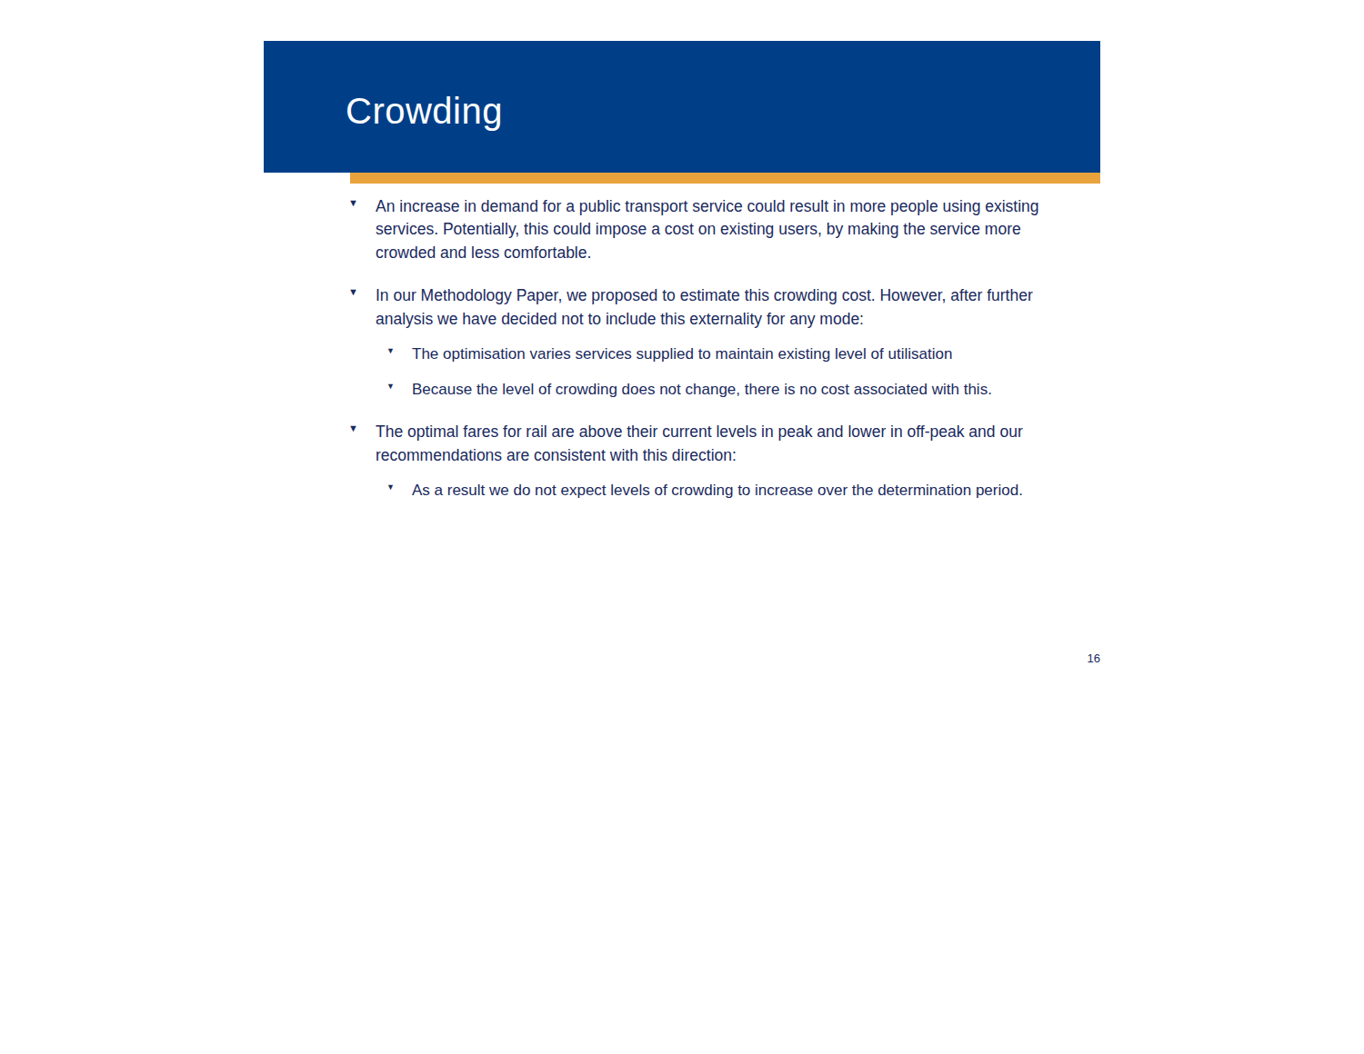Crowding
An increase in demand for a public transport service could result in more people using existing services. Potentially, this could impose a cost on existing users, by making the service more crowded and less comfortable.
In our Methodology Paper, we proposed to estimate this crowding cost. However, after further analysis we have decided not to include this externality for any mode:
The optimisation varies services supplied to maintain existing level of utilisation
Because the level of crowding does not change, there is no cost associated with this.
The optimal fares for rail are above their current levels in peak and lower in off-peak and our recommendations are consistent with this direction:
As a result we do not expect levels of crowding to increase over the determination period.
16